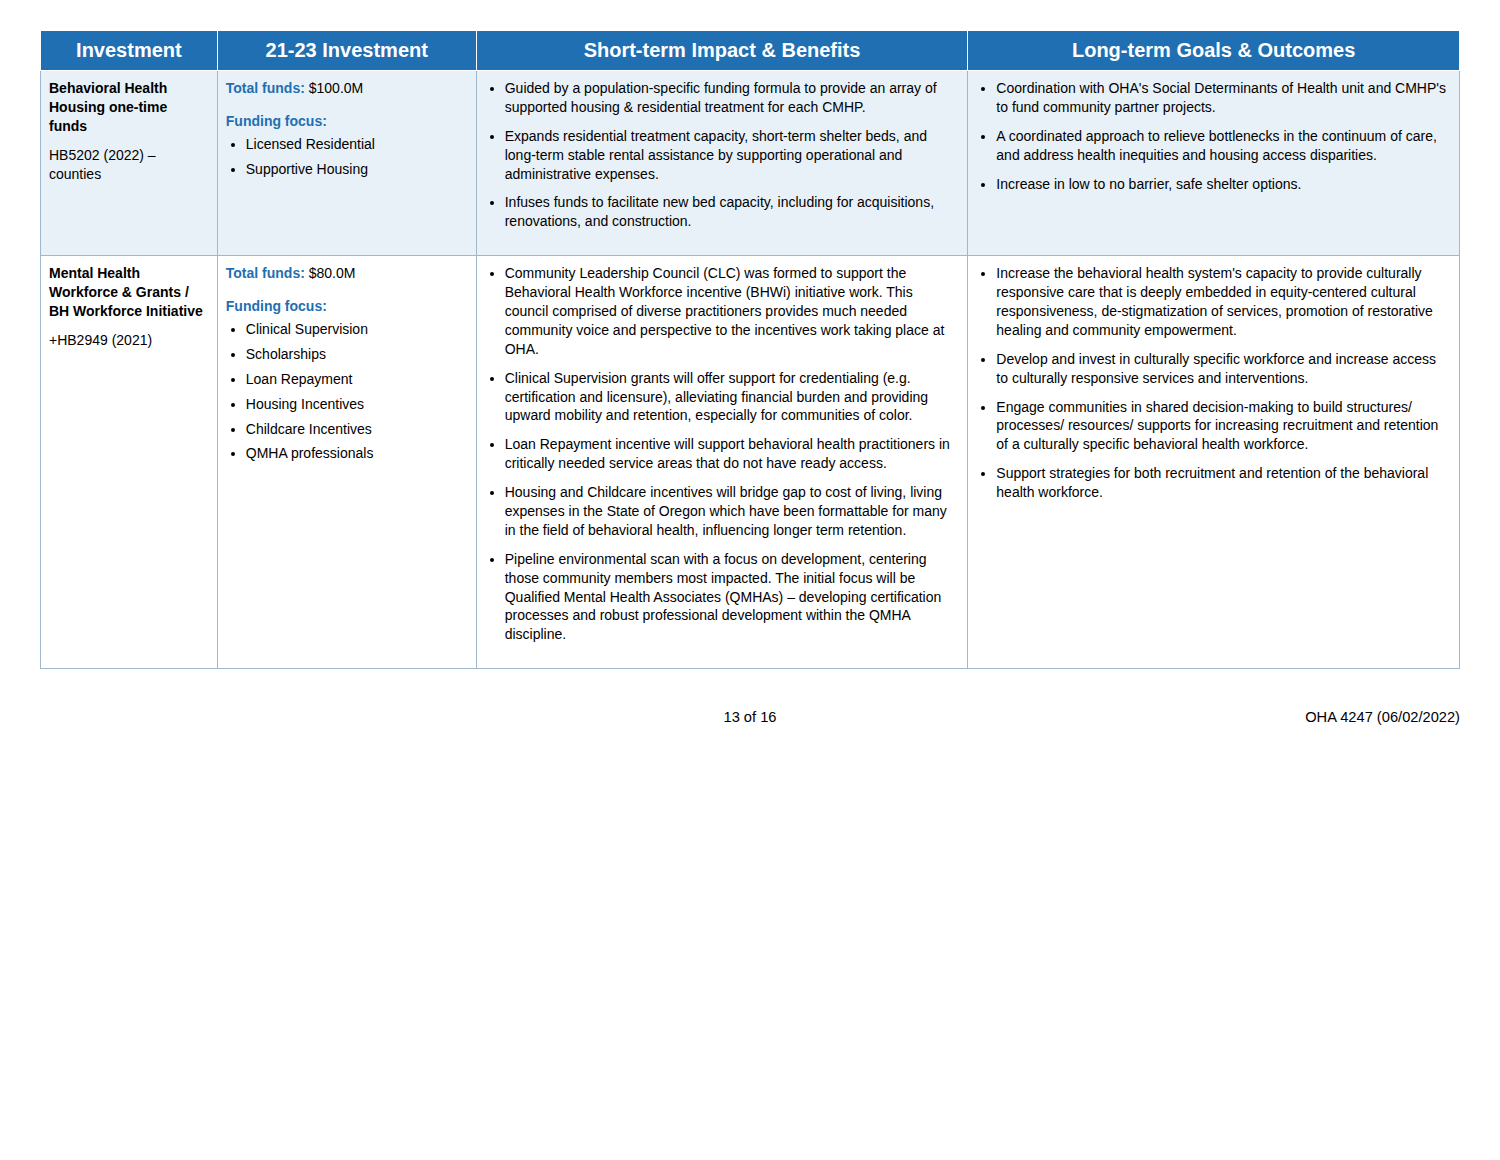| Investment | 21-23 Investment | Short-term Impact & Benefits | Long-term Goals & Outcomes |
| --- | --- | --- | --- |
| Behavioral Health Housing one-time funds HB5202 (2022) – counties | Total funds: $100.0M Funding focus: Licensed Residential Supportive Housing | Guided by a population-specific funding formula to provide an array of supported housing & residential treatment for each CMHP. Expands residential treatment capacity, short-term shelter beds, and long-term stable rental assistance by supporting operational and administrative expenses. Infuses funds to facilitate new bed capacity, including for acquisitions, renovations, and construction. | Coordination with OHA's Social Determinants of Health unit and CMHP's to fund community partner projects. A coordinated approach to relieve bottlenecks in the continuum of care, and address health inequities and housing access disparities. Increase in low to no barrier, safe shelter options. |
| Mental Health Workforce & Grants / BH Workforce Initiative +HB2949 (2021) | Total funds: $80.0M Funding focus: Clinical Supervision Scholarships Loan Repayment Housing Incentives Childcare Incentives QMHA professionals | Community Leadership Council (CLC) was formed to support the Behavioral Health Workforce incentive (BHWi) initiative work. This council comprised of diverse practitioners provides much needed community voice and perspective to the incentives work taking place at OHA. Clinical Supervision grants will offer support for credentialing (e.g. certification and licensure), alleviating financial burden and providing upward mobility and retention, especially for communities of color. Loan Repayment incentive will support behavioral health practitioners in critically needed service areas that do not have ready access. Housing and Childcare incentives will bridge gap to cost of living, living expenses in the State of Oregon which have been formattable for many in the field of behavioral health, influencing longer term retention. Pipeline environmental scan with a focus on development, centering those community members most impacted. The initial focus will be Qualified Mental Health Associates (QMHAs) – developing certification processes and robust professional development within the QMHA discipline. | Increase the behavioral health system's capacity to provide culturally responsive care that is deeply embedded in equity-centered cultural responsiveness, de-stigmatization of services, promotion of restorative healing and community empowerment. Develop and invest in culturally specific workforce and increase access to culturally responsive services and interventions. Engage communities in shared decision-making to build structures/ processes/ resources/ supports for increasing recruitment and retention of a culturally specific behavioral health workforce. Support strategies for both recruitment and retention of the behavioral health workforce. |
13 of 16
OHA 4247 (06/02/2022)